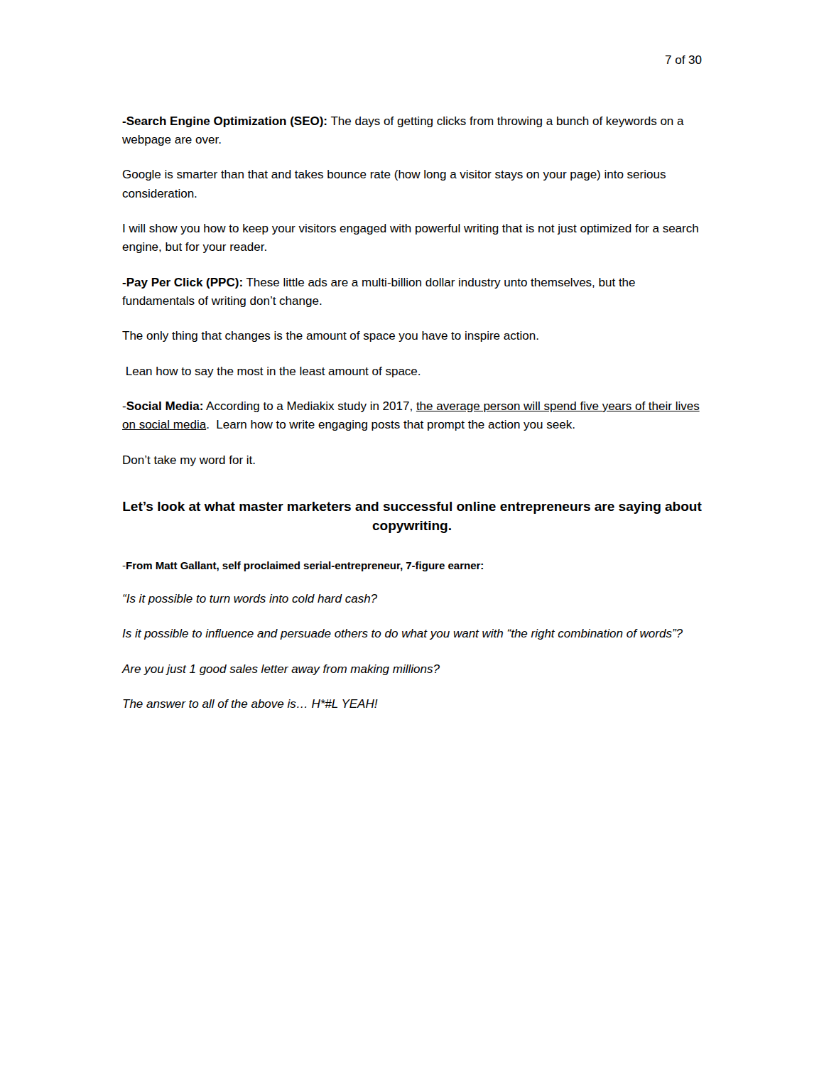7 of 30
-Search Engine Optimization (SEO): The days of getting clicks from throwing a bunch of keywords on a webpage are over.
Google is smarter than that and takes bounce rate (how long a visitor stays on your page) into serious consideration.
I will show you how to keep your visitors engaged with powerful writing that is not just optimized for a search engine, but for your reader.
-Pay Per Click (PPC): These little ads are a multi-billion dollar industry unto themselves, but the fundamentals of writing don’t change.
The only thing that changes is the amount of space you have to inspire action.
Lean how to say the most in the least amount of space.
-Social Media: According to a Mediakix study in 2017, the average person will spend five years of their lives on social media. Learn how to write engaging posts that prompt the action you seek.
Don’t take my word for it.
Let’s look at what master marketers and successful online entrepreneurs are saying about copywriting.
-From Matt Gallant, self proclaimed serial-entrepreneur, 7-figure earner:
“Is it possible to turn words into cold hard cash?
Is it possible to influence and persuade others to do what you want with “the right combination of words”?
Are you just 1 good sales letter away from making millions?
The answer to all of the above is… H*#L YEAH!